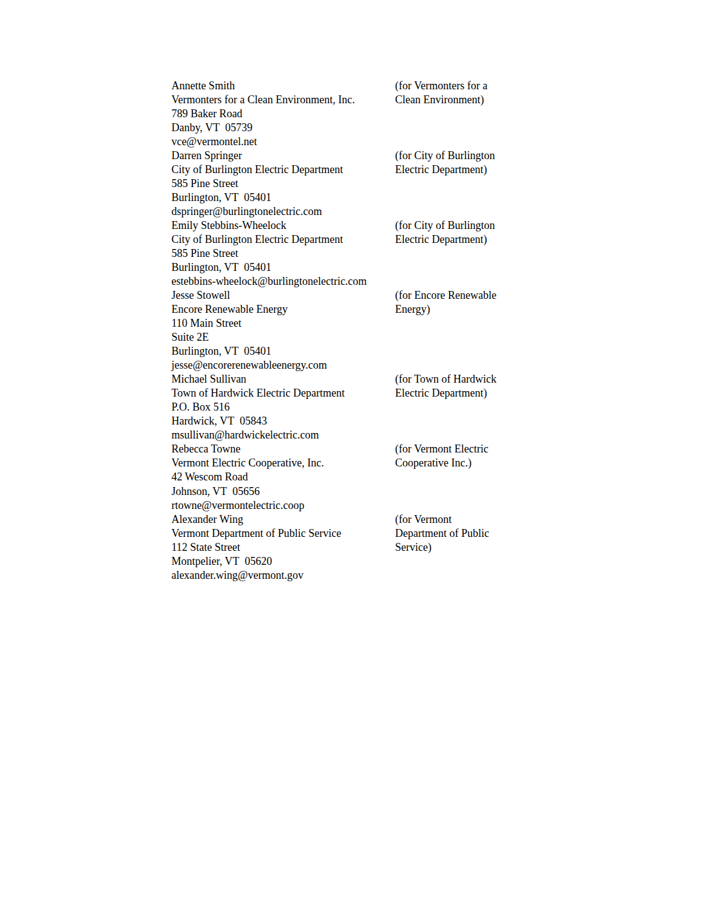| Annette Smith Vermonters for a Clean Environment, Inc. 789 Baker Road Danby, VT 05739 vce@vermontel.net | (for Vermonters for a Clean Environment) |
| Darren Springer City of Burlington Electric Department 585 Pine Street Burlington, VT 05401 dspringer@burlingtonelectric.com | (for City of Burlington Electric Department) |
| Emily Stebbins-Wheelock City of Burlington Electric Department 585 Pine Street Burlington, VT 05401 estebbins-wheelock@burlingtonelectric.com | (for City of Burlington Electric Department) |
| Jesse Stowell Encore Renewable Energy 110 Main Street Suite 2E Burlington, VT 05401 jesse@encorerenewableenergy.com | (for Encore Renewable Energy) |
| Michael Sullivan Town of Hardwick Electric Department P.O. Box 516 Hardwick, VT 05843 msullivan@hardwickelectric.com | (for Town of Hardwick Electric Department) |
| Rebecca Towne Vermont Electric Cooperative, Inc. 42 Wescom Road Johnson, VT 05656 rtowne@vermontelectric.coop | (for Vermont Electric Cooperative Inc.) |
| Alexander Wing Vermont Department of Public Service 112 State Street Montpelier, VT 05620 alexander.wing@vermont.gov | (for Vermont Department of Public Service) |